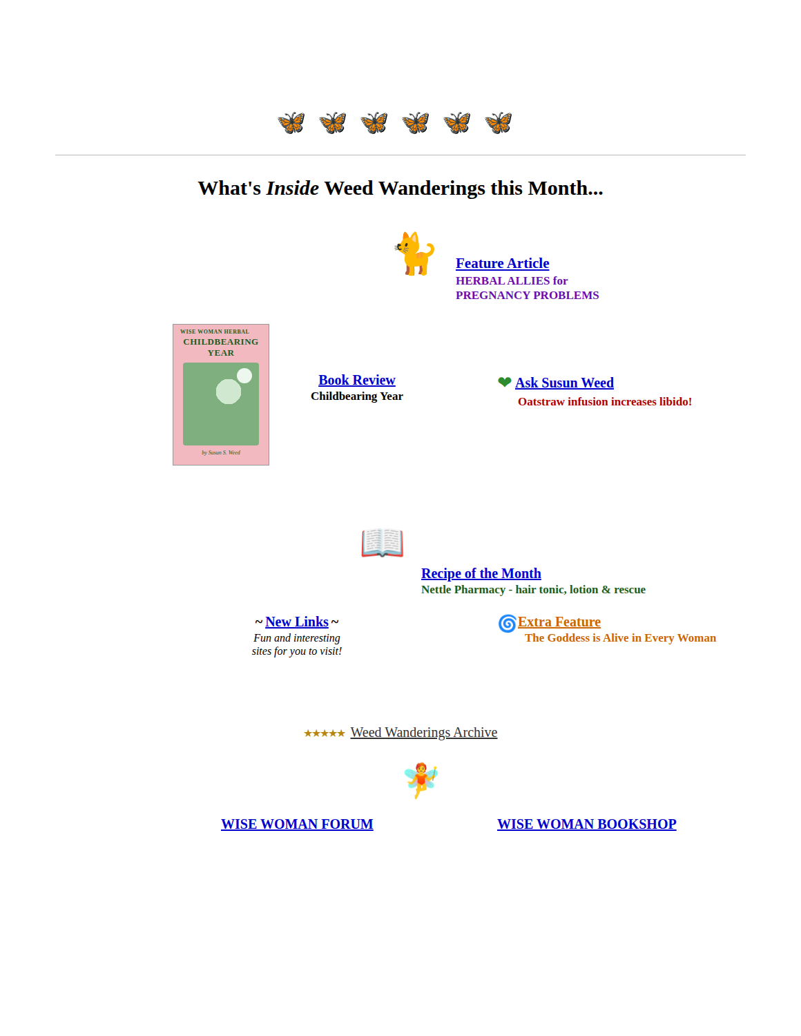🦋🦋🦋🦋🦋🦋
What's Inside Weed Wanderings this Month...
🐈
Feature Article
HERBAL ALLIES for
PREGNANCY PROBLEMS
WISE WOMAN HERBAL
CHILDBEARING YEAR
by Susun S. Weed
Book Review
Childbearing Year
❤Ask Susun Weed
Oatstraw infusion increases libido!
📖
Recipe of the Month
Nettle Pharmacy - hair tonic, lotion & rescue
~ New Links ~
Fun and interesting
sites for you to visit!
🌀
Extra Feature
The Goddess is Alive in Every Woman
★★★★★Weed Wanderings Archive
🧚
WISE WOMAN FORUM
WISE WOMAN BOOKSHOP